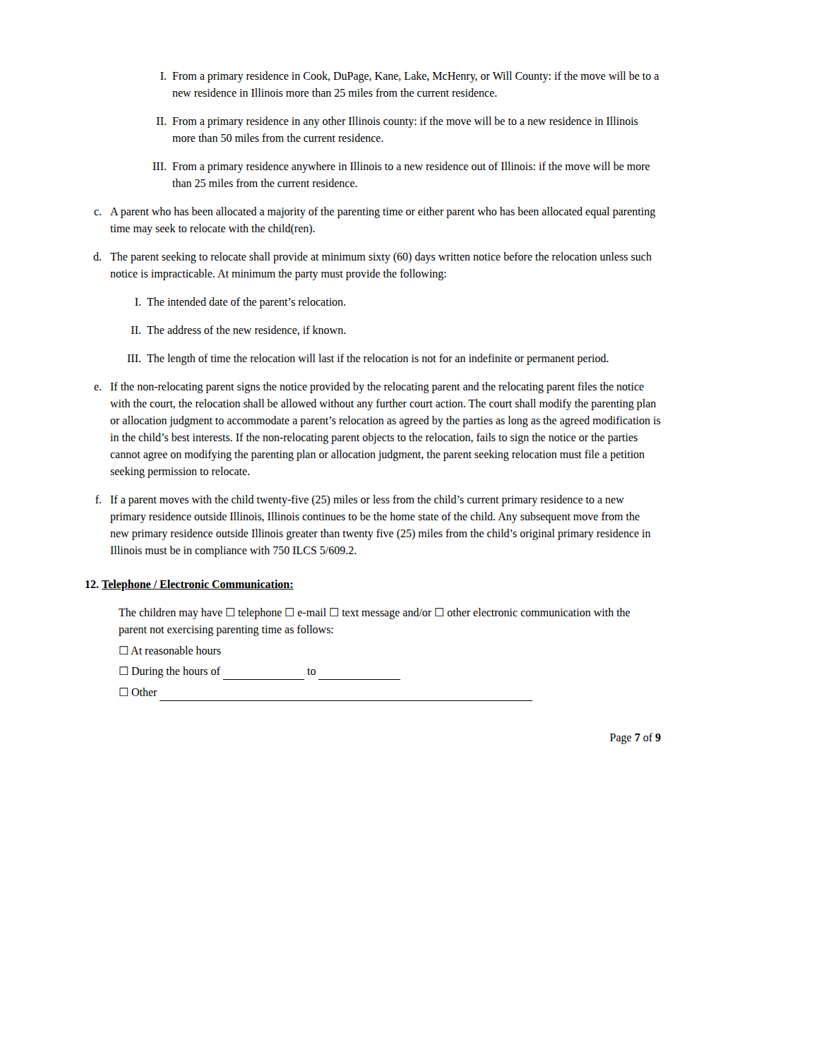From a primary residence in Cook, DuPage, Kane, Lake, McHenry, or Will County: if the move will be to a new residence in Illinois more than 25 miles from the current residence.
From a primary residence in any other Illinois county: if the move will be to a new residence in Illinois more than 50 miles from the current residence.
From a primary residence anywhere in Illinois to a new residence out of Illinois: if the move will be more than 25 miles from the current residence.
A parent who has been allocated a majority of the parenting time or either parent who has been allocated equal parenting time may seek to relocate with the child(ren).
The parent seeking to relocate shall provide at minimum sixty (60) days written notice before the relocation unless such notice is impracticable. At minimum the party must provide the following:
The intended date of the parent’s relocation.
The address of the new residence, if known.
The length of time the relocation will last if the relocation is not for an indefinite or permanent period.
If the non-relocating parent signs the notice provided by the relocating parent and the relocating parent files the notice with the court, the relocation shall be allowed without any further court action. The court shall modify the parenting plan or allocation judgment to accommodate a parent’s relocation as agreed by the parties as long as the agreed modification is in the child’s best interests. If the non-relocating parent objects to the relocation, fails to sign the notice or the parties cannot agree on modifying the parenting plan or allocation judgment, the parent seeking relocation must file a petition seeking permission to relocate.
If a parent moves with the child twenty-five (25) miles or less from the child’s current primary residence to a new primary residence outside Illinois, Illinois continues to be the home state of the child. Any subsequent move from the new primary residence outside Illinois greater than twenty five (25) miles from the child’s original primary residence in Illinois must be in compliance with 750 ILCS 5/609.2.
12. Telephone / Electronic Communication:
The children may have ☐ telephone ☐ e-mail ☐ text message and/or ☐ other electronic communication with the parent not exercising parenting time as follows:
☐ At reasonable hours
☐ During the hours of to
☐ Other
Page 7 of 9